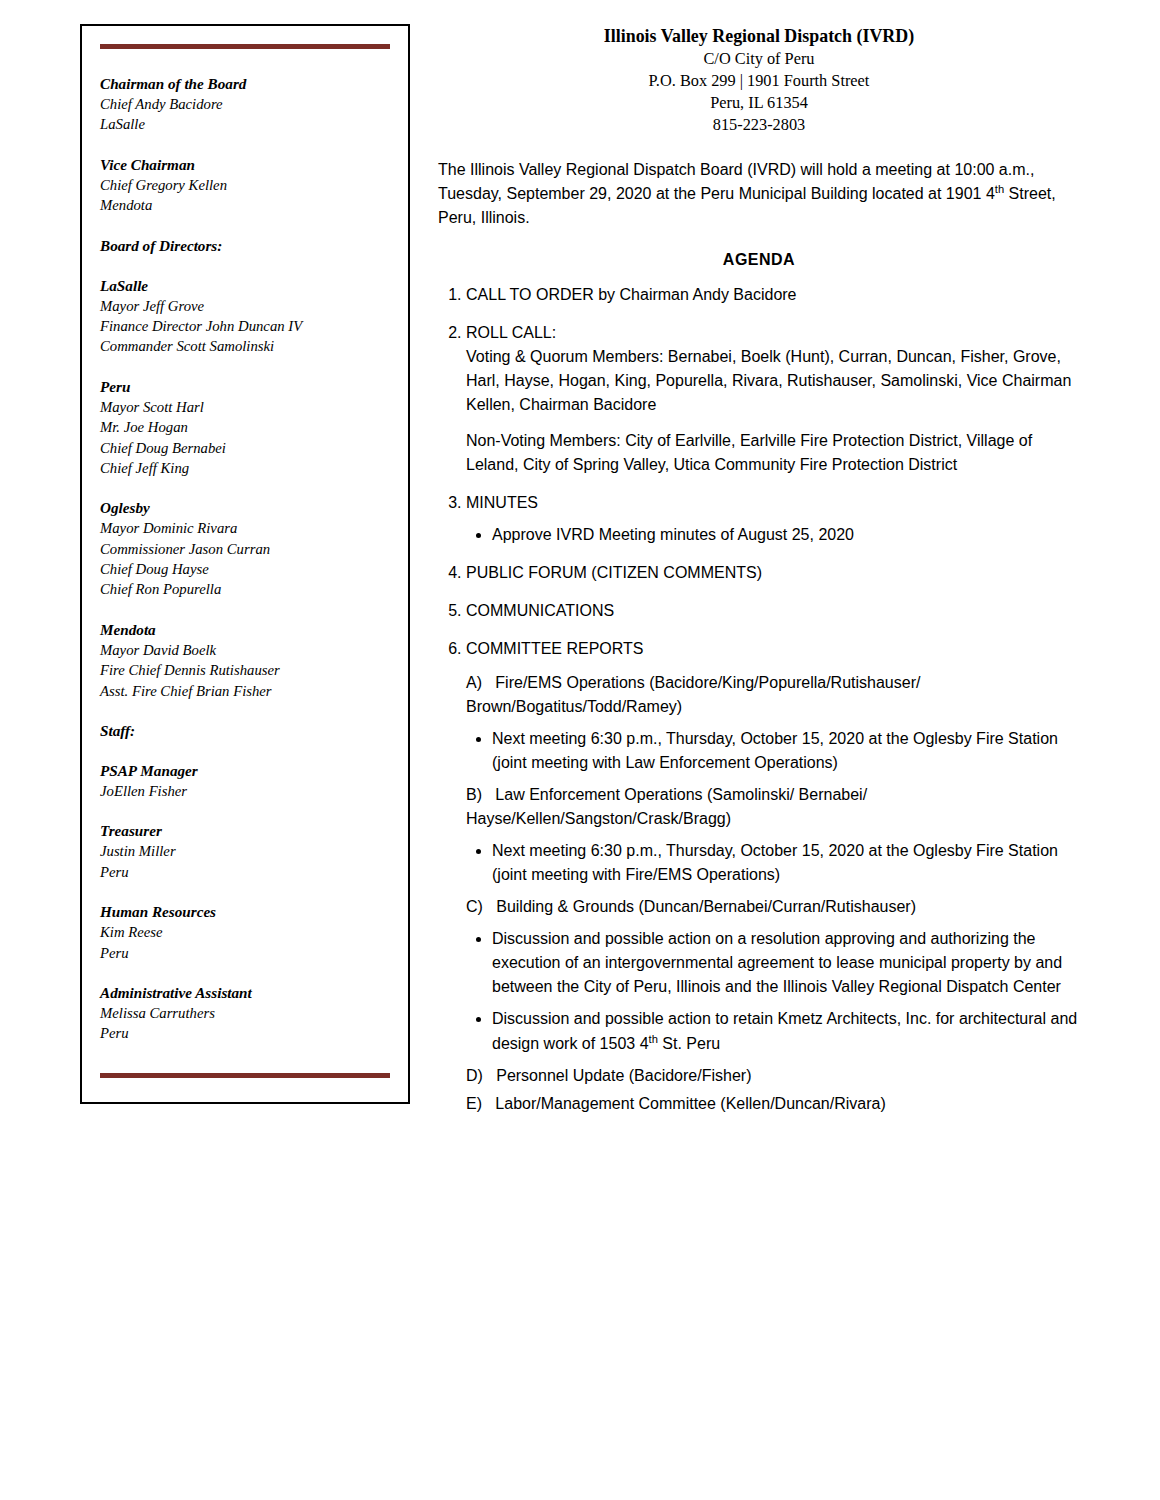Chairman of the Board
Chief Andy Bacidore
LaSalle
Vice Chairman
Chief Gregory Kellen
Mendota
Board of Directors:
LaSalle
Mayor Jeff Grove
Finance Director John Duncan IV
Commander Scott Samolinski
Peru
Mayor Scott Harl
Mr. Joe Hogan
Chief Doug Bernabei
Chief Jeff King
Oglesby
Mayor Dominic Rivara
Commissioner Jason Curran
Chief Doug Hayse
Chief Ron Popurella
Mendota
Mayor David Boelk
Fire Chief Dennis Rutishauser
Asst. Fire Chief Brian Fisher
Staff:
PSAP Manager
JoEllen Fisher
Treasurer
Justin Miller
Peru
Human Resources
Kim Reese
Peru
Administrative Assistant
Melissa Carruthers
Peru
Illinois Valley Regional Dispatch (IVRD)
C/O City of Peru
P.O. Box 299 | 1901 Fourth Street
Peru, IL 61354
815-223-2803
The Illinois Valley Regional Dispatch Board (IVRD) will hold a meeting at 10:00 a.m., Tuesday, September 29, 2020 at the Peru Municipal Building located at 1901 4th Street, Peru, Illinois.
AGENDA
CALL TO ORDER by Chairman Andy Bacidore
ROLL CALL:
Voting & Quorum Members: Bernabei, Boelk (Hunt), Curran, Duncan, Fisher, Grove, Harl, Hayse, Hogan, King, Popurella, Rivara, Rutishauser, Samolinski, Vice Chairman Kellen, Chairman Bacidore
Non-Voting Members: City of Earlville, Earlville Fire Protection District, Village of Leland, City of Spring Valley, Utica Community Fire Protection District
MINUTES
Approve IVRD Meeting minutes of August 25, 2020
PUBLIC FORUM (CITIZEN COMMENTS)
COMMUNICATIONS
COMMITTEE REPORTS
A) Fire/EMS Operations (Bacidore/King/Popurella/Rutishauser/ Brown/Bogatitus/Todd/Ramey)
Next meeting 6:30 p.m., Thursday, October 15, 2020 at the Oglesby Fire Station (joint meeting with Law Enforcement Operations)
B) Law Enforcement Operations (Samolinski/ Bernabei/ Hayse/Kellen/Sangston/Crask/Bragg)
Next meeting 6:30 p.m., Thursday, October 15, 2020 at the Oglesby Fire Station (joint meeting with Fire/EMS Operations)
C) Building & Grounds (Duncan/Bernabei/Curran/Rutishauser)
Discussion and possible action on a resolution approving and authorizing the execution of an intergovernmental agreement to lease municipal property by and between the City of Peru, Illinois and the Illinois Valley Regional Dispatch Center
Discussion and possible action to retain Kmetz Architects, Inc. for architectural and design work of 1503 4th St. Peru
D) Personnel Update (Bacidore/Fisher)
E) Labor/Management Committee (Kellen/Duncan/Rivara)